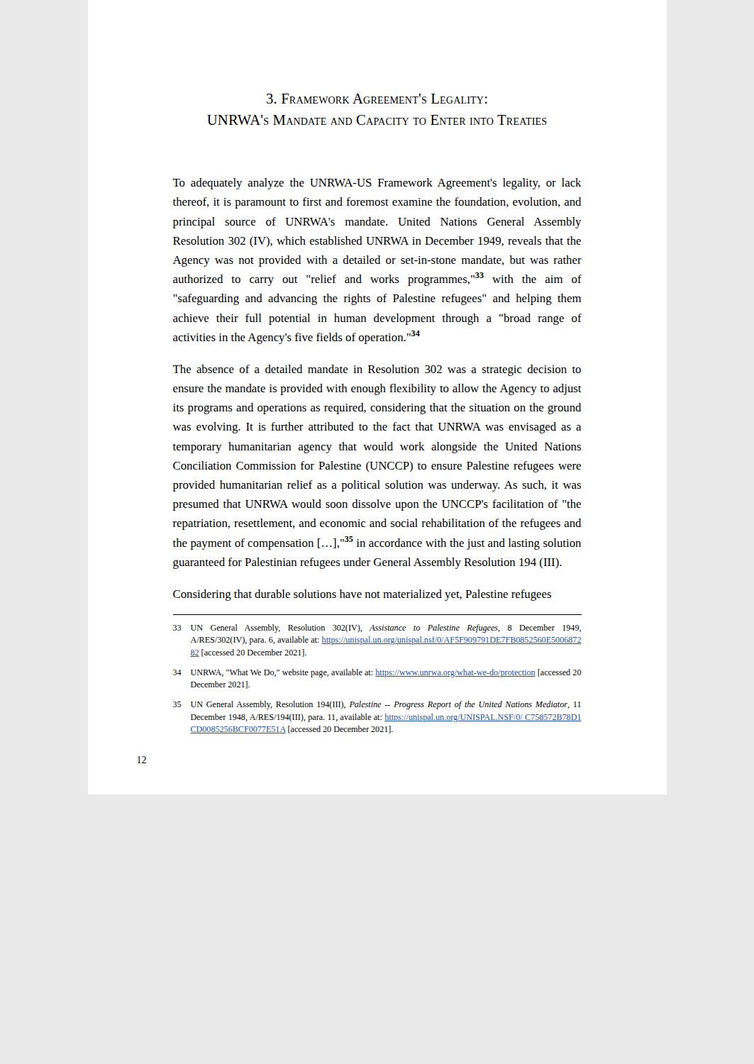3. Framework Agreement's Legality:
UNRWA's Mandate and Capacity to Enter into Treaties
To adequately analyze the UNRWA-US Framework Agreement's legality, or lack thereof, it is paramount to first and foremost examine the foundation, evolution, and principal source of UNRWA's mandate. United Nations General Assembly Resolution 302 (IV), which established UNRWA in December 1949, reveals that the Agency was not provided with a detailed or set-in-stone mandate, but was rather authorized to carry out "relief and works programmes,"33 with the aim of "safeguarding and advancing the rights of Palestine refugees" and helping them achieve their full potential in human development through a "broad range of activities in the Agency's five fields of operation."34
The absence of a detailed mandate in Resolution 302 was a strategic decision to ensure the mandate is provided with enough flexibility to allow the Agency to adjust its programs and operations as required, considering that the situation on the ground was evolving. It is further attributed to the fact that UNRWA was envisaged as a temporary humanitarian agency that would work alongside the United Nations Conciliation Commission for Palestine (UNCCP) to ensure Palestine refugees were provided humanitarian relief as a political solution was underway. As such, it was presumed that UNRWA would soon dissolve upon the UNCCP's facilitation of "the repatriation, resettlement, and economic and social rehabilitation of the refugees and the payment of compensation […],"35 in accordance with the just and lasting solution guaranteed for Palestinian refugees under General Assembly Resolution 194 (III).
Considering that durable solutions have not materialized yet, Palestine refugees
33
UN General Assembly, Resolution 302(IV), Assistance to Palestine Refugees, 8 December 1949, A/RES/302(IV), para. 6, available at: https://unispal.un.org/unispal.nsf/0/AF5F909791DE7FB0852560E500687282 [accessed 20 December 2021].
34
UNRWA, "What We Do," website page, available at: https://www.unrwa.org/what-we-do/protection [accessed 20 December 2021].
35
UN General Assembly, Resolution 194(III), Palestine -- Progress Report of the United Nations Mediator, 11 December 1948, A/RES/194(III), para. 11, available at: https://unispal.un.org/UNISPAL.NSF/0/ C758572B78D1CD0085256BCF0077E51A [accessed 20 December 2021].
12